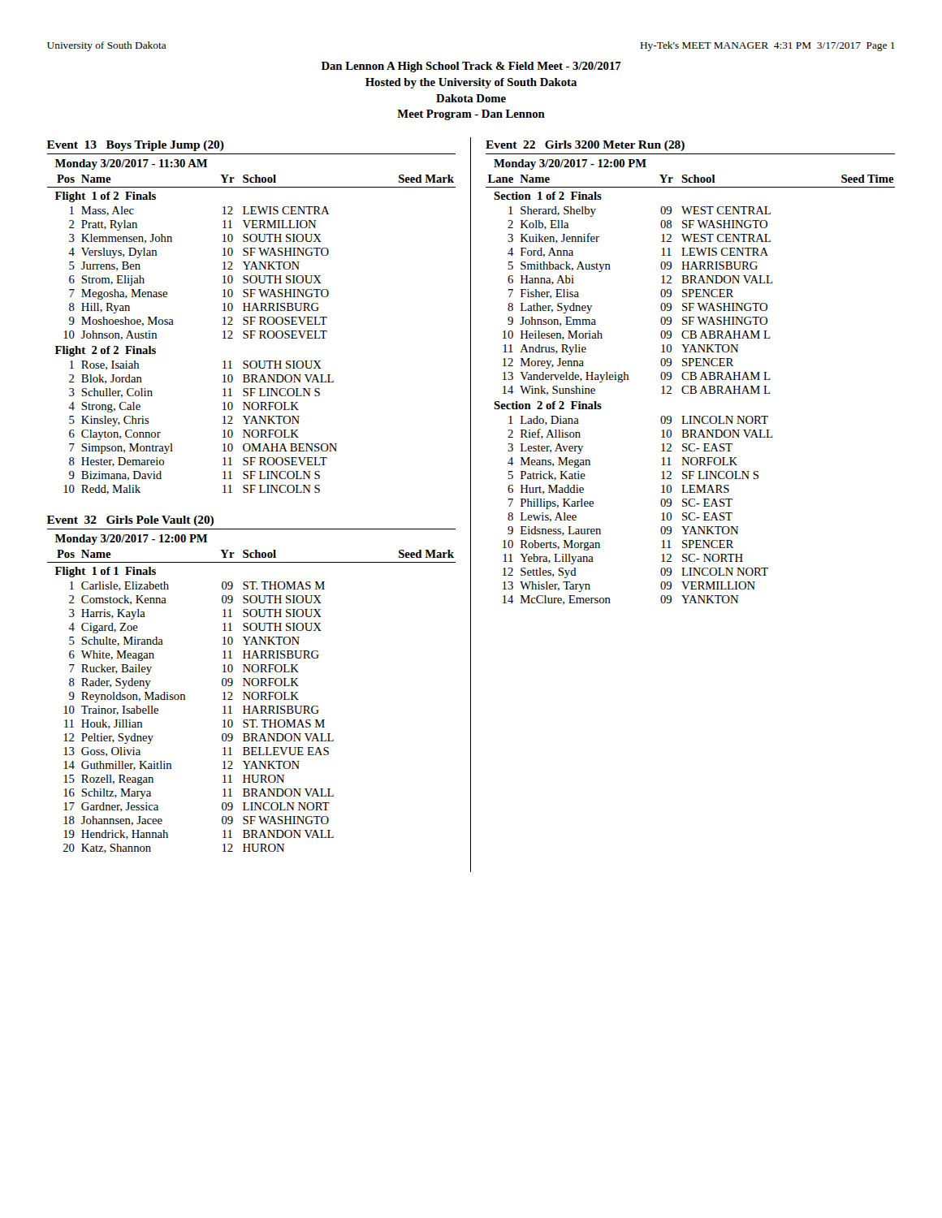University of South Dakota
Hy-Tek's MEET MANAGER 4:31 PM 3/17/2017 Page 1
Dan Lennon A High School Track & Field Meet - 3/20/2017
Hosted by the University of South Dakota
Dakota Dome
Meet Program - Dan Lennon
Event 13 Boys Triple Jump (20)
Monday 3/20/2017 - 11:30 AM
| Pos | Name | Yr | School | Seed Mark |
| --- | --- | --- | --- | --- |
| Flight 1 of 2 Finals |
| 1 | Mass, Alec | 12 | LEWIS CENTRA | |
| 2 | Pratt, Rylan | 11 | VERMILLION | |
| 3 | Klemmensen, John | 10 | SOUTH SIOUX | |
| 4 | Versluys, Dylan | 10 | SF WASHINGTO | |
| 5 | Jurrens, Ben | 12 | YANKTON | |
| 6 | Strom, Elijah | 10 | SOUTH SIOUX | |
| 7 | Megosha, Menase | 10 | SF WASHINGTO | |
| 8 | Hill, Ryan | 10 | HARRISBURG | |
| 9 | Moshoeshoe, Mosa | 12 | SF ROOSEVELT | |
| 10 | Johnson, Austin | 12 | SF ROOSEVELT | |
| Flight 2 of 2 Finals |
| 1 | Rose, Isaiah | 11 | SOUTH SIOUX | |
| 2 | Blok, Jordan | 10 | BRANDON VALL | |
| 3 | Schuller, Colin | 11 | SF LINCOLN S | |
| 4 | Strong, Cale | 10 | NORFOLK | |
| 5 | Kinsley, Chris | 12 | YANKTON | |
| 6 | Clayton, Connor | 10 | NORFOLK | |
| 7 | Simpson, Montrayl | 10 | OMAHA BENSON | |
| 8 | Hester, Demareio | 11 | SF ROOSEVELT | |
| 9 | Bizimana, David | 11 | SF LINCOLN S | |
| 10 | Redd, Malik | 11 | SF LINCOLN S | |
Event 32 Girls Pole Vault (20)
Monday 3/20/2017 - 12:00 PM
| Pos | Name | Yr | School | Seed Mark |
| --- | --- | --- | --- | --- |
| Flight 1 of 1 Finals |
| 1 | Carlisle, Elizabeth | 09 | ST. THOMAS M | |
| 2 | Comstock, Kenna | 09 | SOUTH SIOUX | |
| 3 | Harris, Kayla | 11 | SOUTH SIOUX | |
| 4 | Cigard, Zoe | 11 | SOUTH SIOUX | |
| 5 | Schulte, Miranda | 10 | YANKTON | |
| 6 | White, Meagan | 11 | HARRISBURG | |
| 7 | Rucker, Bailey | 10 | NORFOLK | |
| 8 | Rader, Sydeny | 09 | NORFOLK | |
| 9 | Reynoldson, Madison | 12 | NORFOLK | |
| 10 | Trainor, Isabelle | 11 | HARRISBURG | |
| 11 | Houk, Jillian | 10 | ST. THOMAS M | |
| 12 | Peltier, Sydney | 09 | BRANDON VALL | |
| 13 | Goss, Olivia | 11 | BELLEVUE EAS | |
| 14 | Guthmiller, Kaitlin | 12 | YANKTON | |
| 15 | Rozell, Reagan | 11 | HURON | |
| 16 | Schiltz, Marya | 11 | BRANDON VALL | |
| 17 | Gardner, Jessica | 09 | LINCOLN NORT | |
| 18 | Johannsen, Jacee | 09 | SF WASHINGTO | |
| 19 | Hendrick, Hannah | 11 | BRANDON VALL | |
| 20 | Katz, Shannon | 12 | HURON | |
Event 22 Girls 3200 Meter Run (28)
Monday 3/20/2017 - 12:00 PM
| Lane | Name | Yr | School | Seed Time |
| --- | --- | --- | --- | --- |
| Section 1 of 2 Finals |
| 1 | Sherard, Shelby | 09 | WEST CENTRAL | |
| 2 | Kolb, Ella | 08 | SF WASHINGTO | |
| 3 | Kuiken, Jennifer | 12 | WEST CENTRAL | |
| 4 | Ford, Anna | 11 | LEWIS CENTRA | |
| 5 | Smithback, Austyn | 09 | HARRISBURG | |
| 6 | Hanna, Abi | 12 | BRANDON VALL | |
| 7 | Fisher, Elisa | 09 | SPENCER | |
| 8 | Lather, Sydney | 09 | SF WASHINGTO | |
| 9 | Johnson, Emma | 09 | SF WASHINGTO | |
| 10 | Heilesen, Moriah | 09 | CB ABRAHAM L | |
| 11 | Andrus, Rylie | 10 | YANKTON | |
| 12 | Morey, Jenna | 09 | SPENCER | |
| 13 | Vandervelde, Hayleigh | 09 | CB ABRAHAM L | |
| 14 | Wink, Sunshine | 12 | CB ABRAHAM L | |
| Section 2 of 2 Finals |
| 1 | Lado, Diana | 09 | LINCOLN NORT | |
| 2 | Rief, Allison | 10 | BRANDON VALL | |
| 3 | Lester, Avery | 12 | SC- EAST | |
| 4 | Means, Megan | 11 | NORFOLK | |
| 5 | Patrick, Katie | 12 | SF LINCOLN S | |
| 6 | Hurt, Maddie | 10 | LEMARS | |
| 7 | Phillips, Karlee | 09 | SC- EAST | |
| 8 | Lewis, Alee | 10 | SC- EAST | |
| 9 | Eidsness, Lauren | 09 | YANKTON | |
| 10 | Roberts, Morgan | 11 | SPENCER | |
| 11 | Yebra, Lillyana | 12 | SC- NORTH | |
| 12 | Settles, Syd | 09 | LINCOLN NORT | |
| 13 | Whisler, Taryn | 09 | VERMILLION | |
| 14 | McClure, Emerson | 09 | YANKTON | |